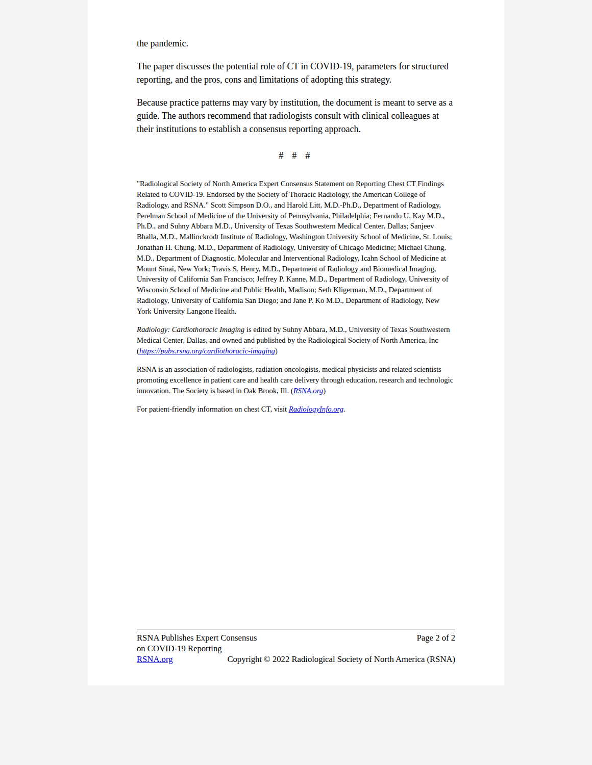the pandemic.
The paper discusses the potential role of CT in COVID-19, parameters for structured reporting, and the pros, cons and limitations of adopting this strategy.
Because practice patterns may vary by institution, the document is meant to serve as a guide. The authors recommend that radiologists consult with clinical colleagues at their institutions to establish a consensus reporting approach.
# # #
"Radiological Society of North America Expert Consensus Statement on Reporting Chest CT Findings Related to COVID-19. Endorsed by the Society of Thoracic Radiology, the American College of Radiology, and RSNA." Scott Simpson D.O., and Harold Litt, M.D.-Ph.D., Department of Radiology, Perelman School of Medicine of the University of Pennsylvania, Philadelphia; Fernando U. Kay M.D., Ph.D., and Suhny Abbara M.D., University of Texas Southwestern Medical Center, Dallas; Sanjeev Bhalla, M.D., Mallinckrodt Institute of Radiology, Washington University School of Medicine, St. Louis; Jonathan H. Chung, M.D., Department of Radiology, University of Chicago Medicine; Michael Chung, M.D., Department of Diagnostic, Molecular and Interventional Radiology, Icahn School of Medicine at Mount Sinai, New York; Travis S. Henry, M.D., Department of Radiology and Biomedical Imaging, University of California San Francisco; Jeffrey P. Kanne, M.D., Department of Radiology, University of Wisconsin School of Medicine and Public Health, Madison; Seth Kligerman, M.D., Department of Radiology, University of California San Diego; and Jane P. Ko M.D., Department of Radiology, New York University Langone Health.
Radiology: Cardiothoracic Imaging is edited by Suhny Abbara, M.D., University of Texas Southwestern Medical Center, Dallas, and owned and published by the Radiological Society of North America, Inc (https://pubs.rsna.org/cardiothoracic-imaging)
RSNA is an association of radiologists, radiation oncologists, medical physicists and related scientists promoting excellence in patient care and health care delivery through education, research and technologic innovation. The Society is based in Oak Brook, Ill. (RSNA.org)
For patient-friendly information on chest CT, visit RadiologyInfo.org.
RSNA Publishes Expert Consensus
on COVID-19 Reporting
Page 2 of 2
RSNA.org
Copyright © 2022 Radiological Society of North America (RSNA)